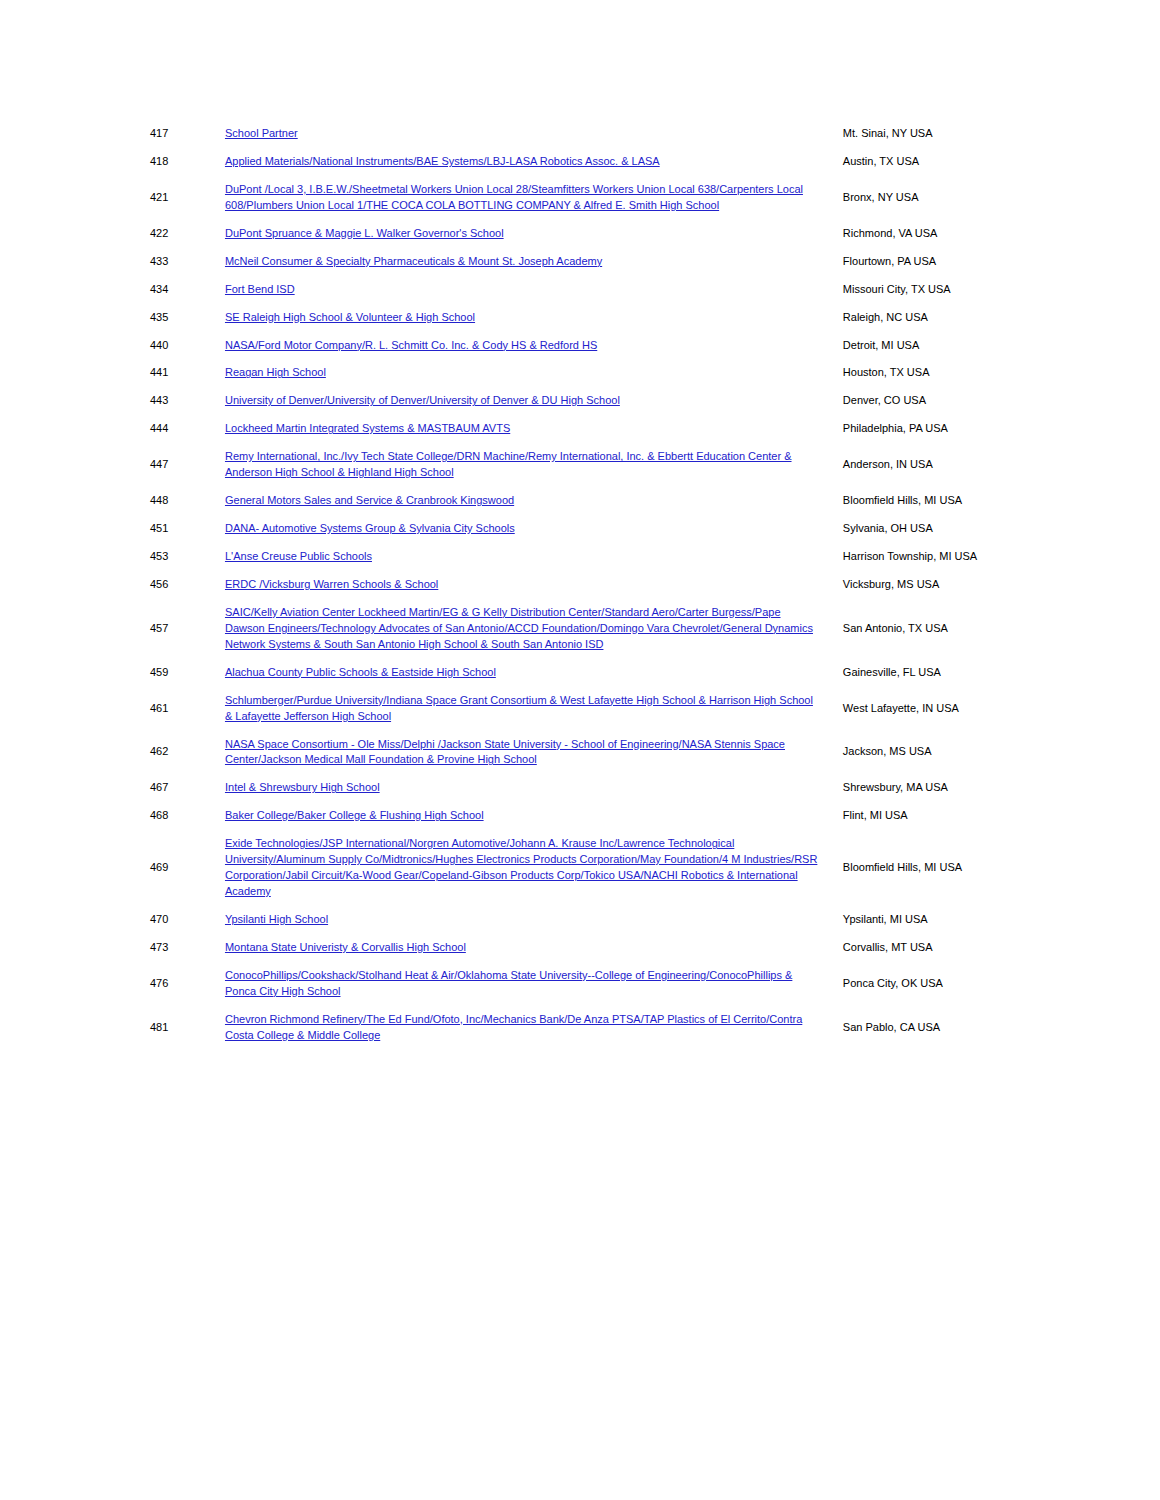| 417 | School Partner | Mt. Sinai, NY USA |
| 418 | Applied Materials/National Instruments/BAE Systems/LBJ-LASA Robotics Assoc. & LASA | Austin, TX USA |
| 421 | DuPont /Local 3, I.B.E.W./Sheetmetal Workers Union Local 28/Steamfitters Workers Union Local 638/Carpenters Local 608/Plumbers Union Local 1/THE COCA COLA BOTTLING COMPANY & Alfred E. Smith High School | Bronx, NY USA |
| 422 | DuPont Spruance & Maggie L. Walker Governor's School | Richmond, VA USA |
| 433 | McNeil Consumer & Specialty Pharmaceuticals & Mount St. Joseph Academy | Flourtown, PA USA |
| 434 | Fort Bend ISD | Missouri City, TX USA |
| 435 | SE Raleigh High School & Volunteer & High School | Raleigh, NC USA |
| 440 | NASA/Ford Motor Company/R. L. Schmitt Co. Inc. & Cody HS & Redford HS | Detroit, MI USA |
| 441 | Reagan High School | Houston, TX USA |
| 443 | University of Denver/University of Denver/University of Denver & DU High School | Denver, CO USA |
| 444 | Lockheed Martin Integrated Systems & MASTBAUM AVTS | Philadelphia, PA USA |
| 447 | Remy International, Inc./Ivy Tech State College/DRN Machine/Remy International, Inc. & Ebbertt Education Center & Anderson High School & Highland High School | Anderson, IN USA |
| 448 | General Motors Sales and Service & Cranbrook Kingswood | Bloomfield Hills, MI USA |
| 451 | DANA- Automotive Systems Group & Sylvania City Schools | Sylvania, OH USA |
| 453 | L'Anse Creuse Public Schools | Harrison Township, MI USA |
| 456 | ERDC /Vicksburg Warren Schools & School | Vicksburg, MS USA |
| 457 | SAIC/Kelly Aviation Center Lockheed Martin/EG & G Kelly Distribution Center/Standard Aero/Carter Burgess/Pape Dawson Engineers/Technology Advocates of San Antonio/ACCD Foundation/Domingo Vara Chevrolet/General Dynamics Network Systems & South San Antonio High School & South San Antonio ISD | San Antonio, TX USA |
| 459 | Alachua County Public Schools & Eastside High School | Gainesville, FL USA |
| 461 | Schlumberger/Purdue University/Indiana Space Grant Consortium & West Lafayette High School & Harrison High School & Lafayette Jefferson High School | West Lafayette, IN USA |
| 462 | NASA Space Consortium - Ole Miss/Delphi /Jackson State University - School of Engineering/NASA Stennis Space Center/Jackson Medical Mall Foundation & Provine High School | Jackson, MS USA |
| 467 | Intel & Shrewsbury High School | Shrewsbury, MA USA |
| 468 | Baker College/Baker College & Flushing High School | Flint, MI USA |
| 469 | Exide Technologies/JSP International/Norgren Automotive/Johann A. Krause Inc/Lawrence Technological University/Aluminum Supply Co/Midtronics/Hughes Electronics Products Corporation/May Foundation/4 M Industries/RSR Corporation/Jabil Circuit/Ka-Wood Gear/Copeland-Gibson Products Corp/Tokico USA/NACHI Robotics & International Academy | Bloomfield Hills, MI USA |
| 470 | Ypsilanti High School | Ypsilanti, MI USA |
| 473 | Montana State Univeristy & Corvallis High School | Corvallis, MT USA |
| 476 | ConocoPhillips/Cookshack/Stolhand Heat & Air/Oklahoma State University--College of Engineering/ConocoPhillips & Ponca City High School | Ponca City, OK USA |
| 481 | Chevron Richmond Refinery/The Ed Fund/Ofoto, Inc/Mechanics Bank/De Anza PTSA/TAP Plastics of El Cerrito/Contra Costa College & Middle College | San Pablo, CA USA |